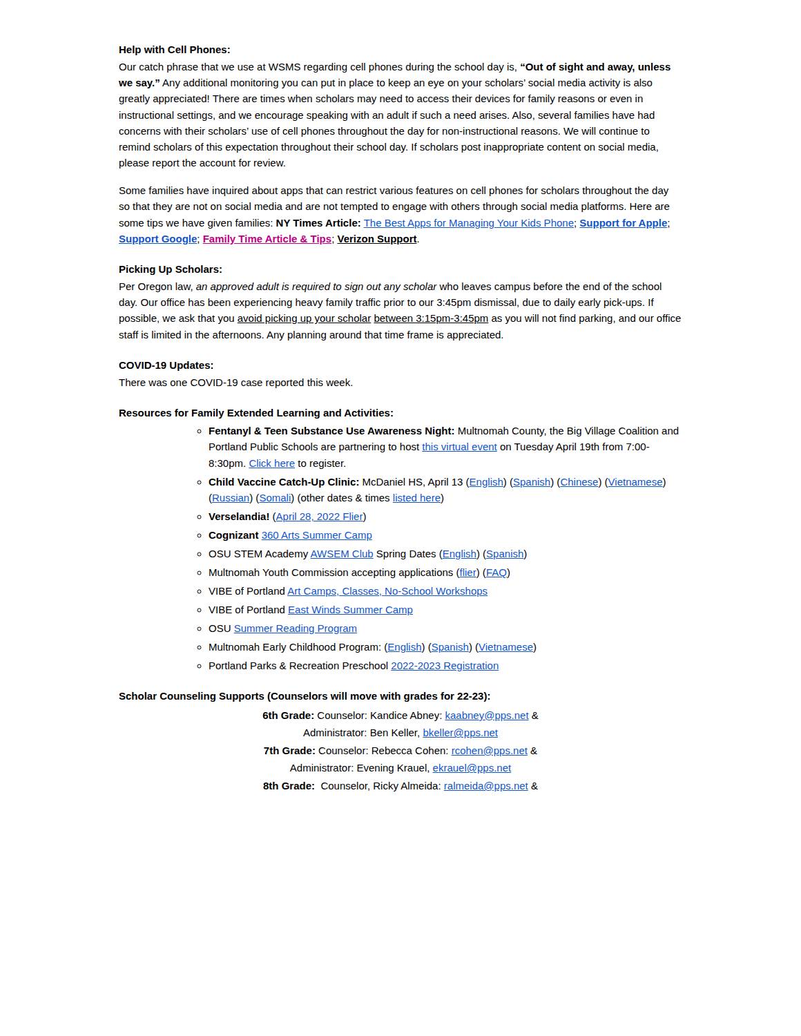Help with Cell Phones:
Our catch phrase that we use at WSMS regarding cell phones during the school day is, “Out of sight and away, unless we say.” Any additional monitoring you can put in place to keep an eye on your scholars’ social media activity is also greatly appreciated! There are times when scholars may need to access their devices for family reasons or even in instructional settings, and we encourage speaking with an adult if such a need arises. Also, several families have had concerns with their scholars’ use of cell phones throughout the day for non-instructional reasons. We will continue to remind scholars of this expectation throughout their school day. If scholars post inappropriate content on social media, please report the account for review.
Some families have inquired about apps that can restrict various features on cell phones for scholars throughout the day so that they are not on social media and are not tempted to engage with others through social media platforms. Here are some tips we have given families: NY Times Article: The Best Apps for Managing Your Kids Phone; Support for Apple; Support Google; Family Time Article & Tips; Verizon Support.
Picking Up Scholars:
Per Oregon law, an approved adult is required to sign out any scholar who leaves campus before the end of the school day. Our office has been experiencing heavy family traffic prior to our 3:45pm dismissal, due to daily early pick-ups. If possible, we ask that you avoid picking up your scholar between 3:15pm-3:45pm as you will not find parking, and our office staff is limited in the afternoons. Any planning around that time frame is appreciated.
COVID-19 Updates:
There was one COVID-19 case reported this week.
Resources for Family Extended Learning and Activities:
Fentanyl & Teen Substance Use Awareness Night: Multnomah County, the Big Village Coalition and Portland Public Schools are partnering to host this virtual event on Tuesday April 19th from 7:00-8:30pm. Click here to register.
Child Vaccine Catch-Up Clinic: McDaniel HS, April 13 (English) (Spanish) (Chinese) (Vietnamese) (Russian) (Somali) (other dates & times listed here)
Verselandia! (April 28, 2022 Flier)
Cognizant 360 Arts Summer Camp
OSU STEM Academy AWSEM Club Spring Dates (English) (Spanish)
Multnomah Youth Commission accepting applications (flier) (FAQ)
VIBE of Portland Art Camps, Classes, No-School Workshops
VIBE of Portland East Winds Summer Camp
OSU Summer Reading Program
Multnomah Early Childhood Program: (English) (Spanish) (Vietnamese)
Portland Parks & Recreation Preschool 2022-2023 Registration
Scholar Counseling Supports (Counselors will move with grades for 22-23):
6th Grade: Counselor: Kandice Abney: kaabney@pps.net &
Administrator: Ben Keller, bkeller@pps.net
7th Grade: Counselor: Rebecca Cohen: rcohen@pps.net &
Administrator: Evening Krauel, ekrauel@pps.net
8th Grade: Counselor, Ricky Almeida: ralmeida@pps.net &